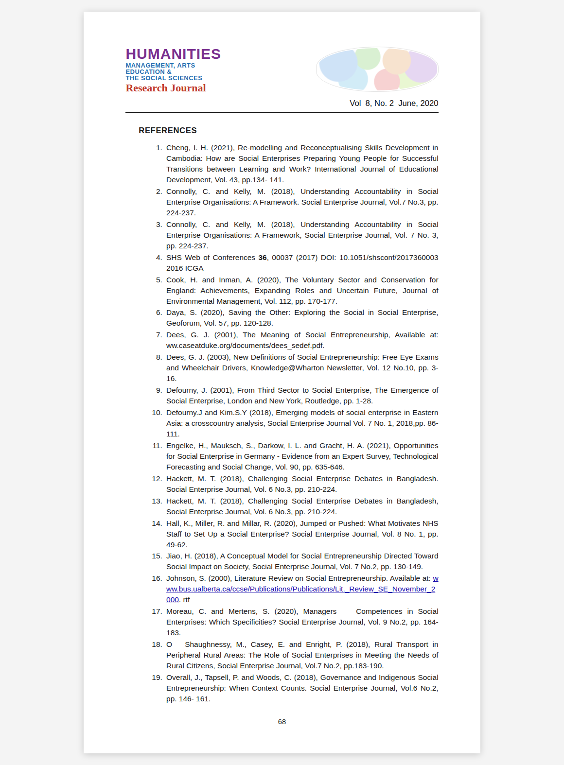HUMANITIES
MANAGEMENT, ARTS
EDUCATION &
THE SOCIAL SCIENCES
Research Journal
Vol 8, No. 2 June, 2020
REFERENCES
Cheng, I. H. (2021), Re-modelling and Reconceptualising Skills Development in Cambodia: How are Social Enterprises Preparing Young People for Successful Transitions between Learning and Work? International Journal of Educational Development, Vol. 43, pp.134- 141.
Connolly, C. and Kelly, M. (2018), Understanding Accountability in Social Enterprise Organisations: A Framework. Social Enterprise Journal, Vol.7 No.3, pp. 224-237.
Connolly, C. and Kelly, M. (2018), Understanding Accountability in Social Enterprise Organisations: A Framework, Social Enterprise Journal, Vol. 7 No. 3, pp. 224-237.
SHS Web of Conferences 36, 00037 (2017) DOI: 10.1051/shsconf/2017360003 2016 ICGA
Cook, H. and Inman, A. (2020), The Voluntary Sector and Conservation for England: Achievements, Expanding Roles and Uncertain Future, Journal of Environmental Management, Vol. 112, pp. 170-177.
Daya, S. (2020), Saving the Other: Exploring the Social in Social Enterprise, Geoforum, Vol. 57, pp. 120-128.
Dees, G. J. (2001), The Meaning of Social Entrepreneurship, Available at: ww.caseatduke.org/documents/dees_sedef.pdf.
Dees, G. J. (2003), New Definitions of Social Entrepreneurship: Free Eye Exams and Wheelchair Drivers, Knowledge@Wharton Newsletter, Vol. 12 No.10, pp. 3-16.
Defourny, J. (2001), From Third Sector to Social Enterprise, The Emergence of Social Enterprise, London and New York, Routledge, pp. 1-28.
Defourny.J and Kim.S.Y (2018), Emerging models of social enterprise in Eastern Asia: a crosscountry analysis, Social Enterprise Journal Vol. 7 No. 1, 2018,pp. 86-111.
Engelke, H., Mauksch, S., Darkow, I. L. and Gracht, H. A. (2021), Opportunities for Social Enterprise in Germany - Evidence from an Expert Survey, Technological Forecasting and Social Change, Vol. 90, pp. 635-646.
Hackett, M. T. (2018), Challenging Social Enterprise Debates in Bangladesh. Social Enterprise Journal, Vol. 6 No.3, pp. 210-224.
Hackett, M. T. (2018), Challenging Social Enterprise Debates in Bangladesh, Social Enterprise Journal, Vol. 6 No.3, pp. 210-224.
Hall, K., Miller, R. and Millar, R. (2020), Jumped or Pushed: What Motivates NHS Staff to Set Up a Social Enterprise? Social Enterprise Journal, Vol. 8 No. 1, pp. 49-62.
Jiao, H. (2018), A Conceptual Model for Social Entrepreneurship Directed Toward Social Impact on Society, Social Enterprise Journal, Vol. 7 No.2, pp. 130-149.
Johnson, S. (2000), Literature Review on Social Entrepreneurship. Available at: www.bus.ualberta.ca/ccse/Publications/Publications/Lit._Review_SE_November_2000. rtf
Moreau, C. and Mertens, S. (2020), Managers Competences in Social Enterprises: Which Specificities? Social Enterprise Journal, Vol. 9 No.2, pp. 164-183.
O Shaughnessy, M., Casey, E. and Enright, P. (2018), Rural Transport in Peripheral Rural Areas: The Role of Social Enterprises in Meeting the Needs of Rural Citizens, Social Enterprise Journal, Vol.7 No.2, pp.183-190.
Overall, J., Tapsell, P. and Woods, C. (2018), Governance and Indigenous Social Entrepreneurship: When Context Counts. Social Enterprise Journal, Vol.6 No.2, pp. 146- 161.
68